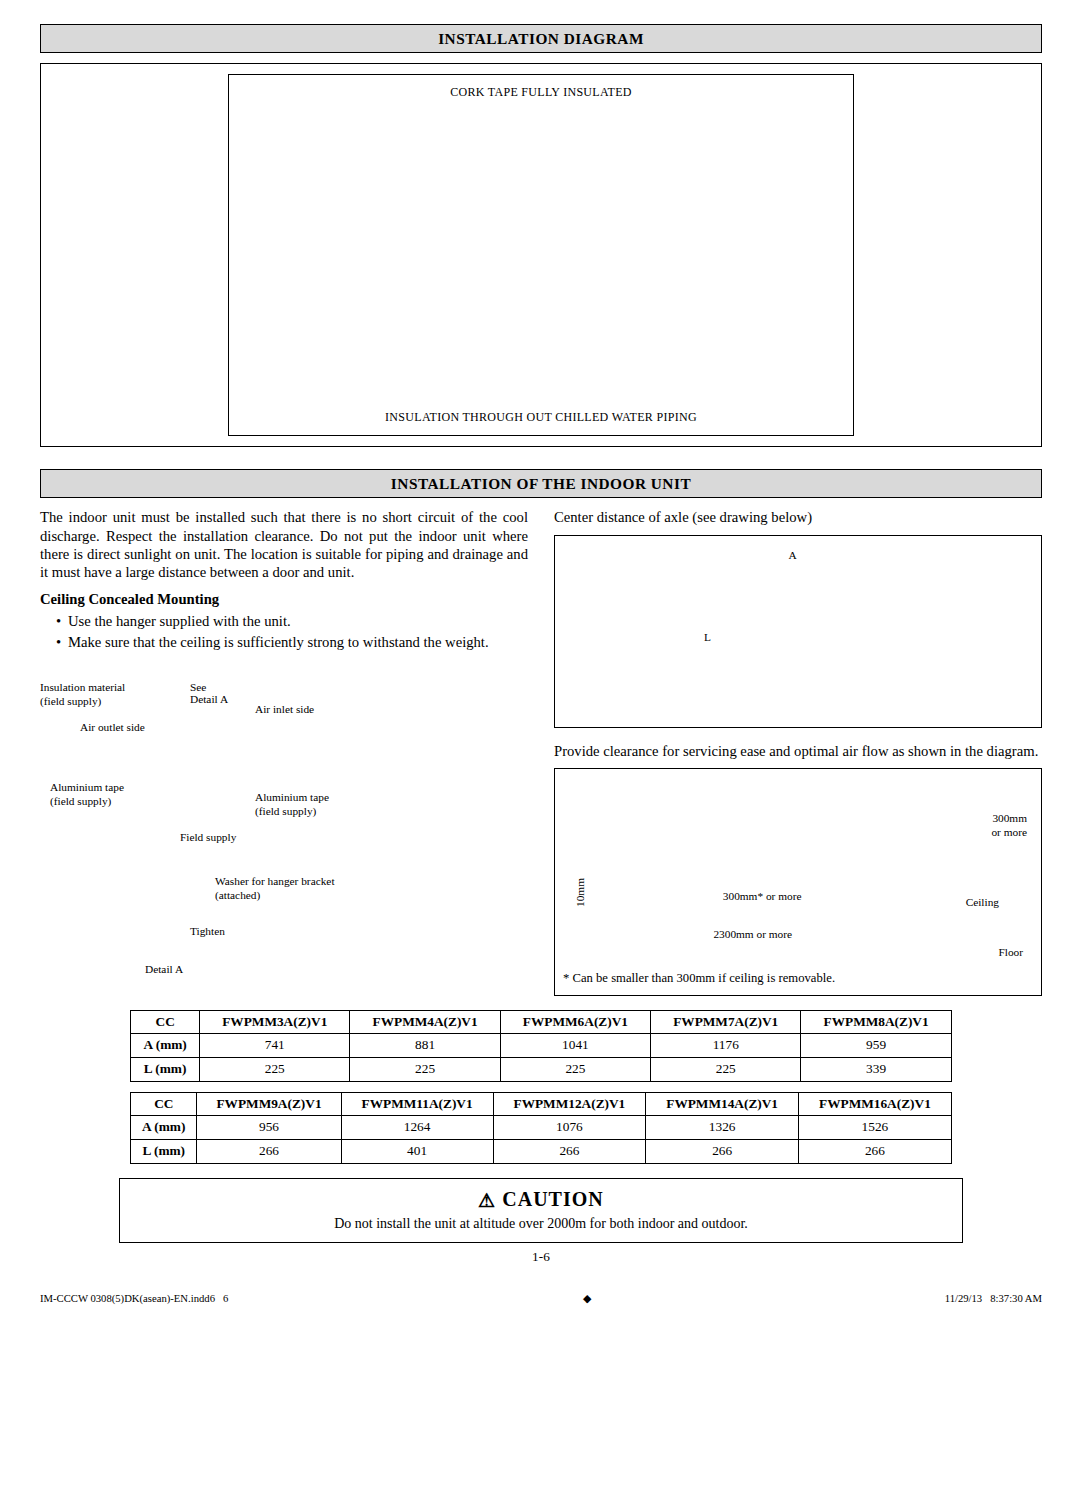INSTALLATION DIAGRAM
CORK TAPE FULLY INSULATED
INSULATION THROUGH OUT CHILLED WATER PIPING
INSTALLATION OF THE INDOOR UNIT
The indoor unit must be installed such that there is no short circuit of the cool discharge. Respect the installation clearance. Do not put the indoor unit where there is direct sunlight on unit. The location is suitable for piping and drainage and it must have a large distance between a door and unit.
Ceiling Concealed Mounting
Use the hanger supplied with the unit.
Make sure that the ceiling is sufficiently strong to withstand the weight.
Insulation material (field supply) See Detail A Air inlet side Air outlet side Aluminium tape (field supply) Aluminium tape (field supply) Field supply Washer for hanger bracket (attached) Tighten Detail A
Center distance of axle (see drawing below)
A L
Provide clearance for servicing ease and optimal air flow as shown in the diagram.
300mm or more 10mm 300mm* or more Ceiling 2300mm or more Floor
* Can be smaller than 300mm if ceiling is removable.
| CC | FWPMM3A(Z)V1 | FWPMM4A(Z)V1 | FWPMM6A(Z)V1 | FWPMM7A(Z)V1 | FWPMM8A(Z)V1 |
| --- | --- | --- | --- | --- | --- |
| A (mm) | 741 | 881 | 1041 | 1176 | 959 |
| L (mm) | 225 | 225 | 225 | 225 | 339 |
| CC | FWPMM9A(Z)V1 | FWPMM11A(Z)V1 | FWPMM12A(Z)V1 | FWPMM14A(Z)V1 | FWPMM16A(Z)V1 |
| --- | --- | --- | --- | --- | --- |
| A (mm) | 956 | 1264 | 1076 | 1326 | 1526 |
| L (mm) | 266 | 401 | 266 | 266 | 266 |
⚠CAUTION
Do not install the unit at altitude over 2000m for both indoor and outdoor.
1-6
IM-CCCW 0308(5)DK(asean)-EN.indd6 6
◆
11/29/13 8:37:30 AM